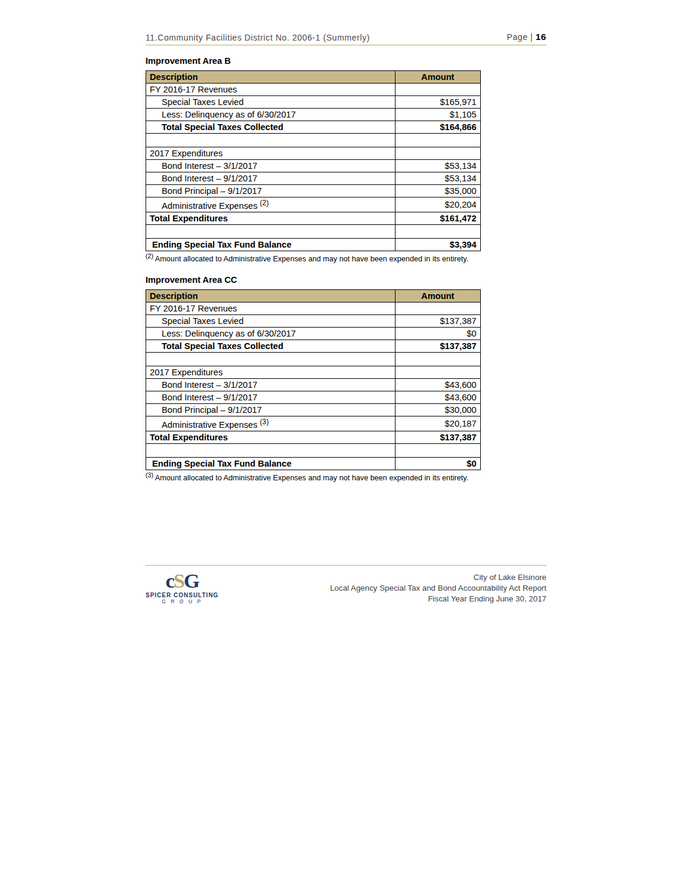11.Community Facilities District No. 2006-1 (Summerly)
Page | 16
Improvement Area B
| Description | Amount |
| --- | --- |
| FY 2016-17 Revenues | |
| Special Taxes Levied | $165,971 |
| Less: Delinquency as of 6/30/2017 | $1,105 |
| Total Special Taxes Collected | $164,866 |
| 2017 Expenditures | |
| Bond Interest – 3/1/2017 | $53,134 |
| Bond Interest – 9/1/2017 | $53,134 |
| Bond Principal – 9/1/2017 | $35,000 |
| Administrative Expenses (2) | $20,204 |
| Total Expenditures | $161,472 |
| Ending Special Tax Fund Balance | $3,394 |
(2) Amount allocated to Administrative Expenses and may not have been expended in its entirety.
Improvement Area CC
| Description | Amount |
| --- | --- |
| FY 2016-17 Revenues | |
| Special Taxes Levied | $137,387 |
| Less: Delinquency as of 6/30/2017 | $0 |
| Total Special Taxes Collected | $137,387 |
| 2017 Expenditures | |
| Bond Interest – 3/1/2017 | $43,600 |
| Bond Interest – 9/1/2017 | $43,600 |
| Bond Principal – 9/1/2017 | $30,000 |
| Administrative Expenses (3) | $20,187 |
| Total Expenditures | $137,387 |
| Ending Special Tax Fund Balance | $0 |
(3) Amount allocated to Administrative Expenses and may not have been expended in its entirety.
cSG
SPICER CONSULTING
G R O U P
City of Lake Elsinore
Local Agency Special Tax and Bond Accountability Act Report
Fiscal Year Ending June 30, 2017